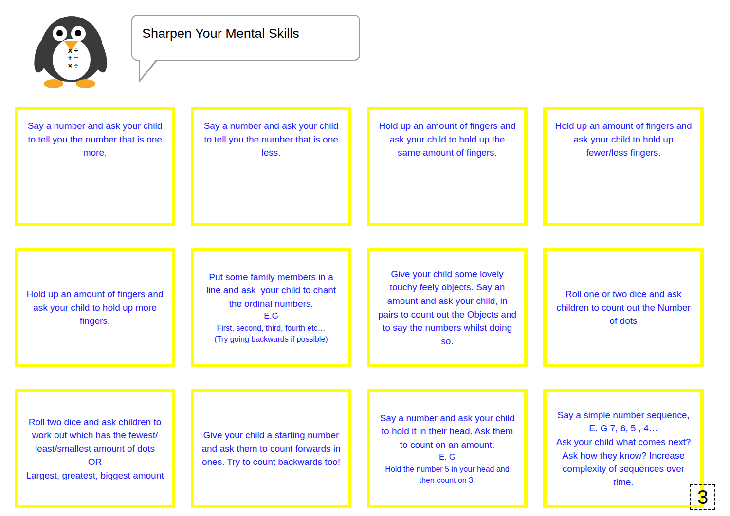x ÷
+ −
× ÷
Sharpen Your Mental Skills
Say a number and ask your child to tell you the number that is one more.
Say a number and ask your child to tell you the number that is one less.
Hold up an amount of fingers and ask your child to hold up the same amount of fingers.
Hold up an amount of fingers and ask your child to hold up fewer/less fingers.
Hold up an amount of fingers and ask your child to hold up more fingers.
Put some family members in a line and ask your child to chant the ordinal numbers. E.G First, second, third, fourth etc… (Try going backwards if possible)
Give your child some lovely touchy feely objects. Say an amount and ask your child, in pairs to count out the Objects and to say the numbers whilst doing so.
Roll one or two dice and ask children to count out the Number of dots
Roll two dice and ask children to work out which has the fewest/ least/smallest amount of dots
OR
Largest, greatest, biggest amount
Give your child a starting number and ask them to count forwards in ones. Try to count backwards too!
Say a number and ask your child to hold it in their head. Ask them to count on an amount. E. G Hold the number 5 in your head and then count on 3.
Say a simple number sequence,
E. G 7, 6, 5 , 4…
Ask your child what comes next? Ask how they know? Increase complexity of sequences over time.
3